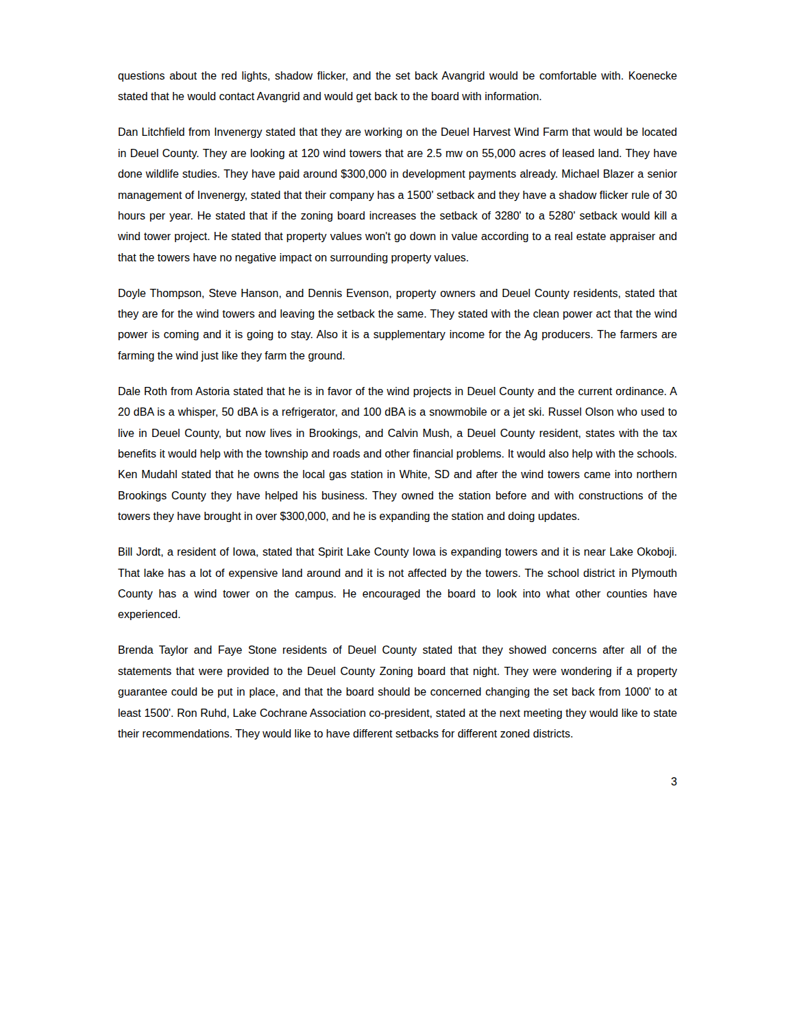questions about the red lights, shadow flicker, and the set back Avangrid would be comfortable with. Koenecke stated that he would contact Avangrid and would get back to the board with information.
Dan Litchfield from Invenergy stated that they are working on the Deuel Harvest Wind Farm that would be located in Deuel County. They are looking at 120 wind towers that are 2.5 mw on 55,000 acres of leased land. They have done wildlife studies. They have paid around $300,000 in development payments already. Michael Blazer a senior management of Invenergy, stated that their company has a 1500' setback and they have a shadow flicker rule of 30 hours per year. He stated that if the zoning board increases the setback of 3280' to a 5280' setback would kill a wind tower project. He stated that property values won't go down in value according to a real estate appraiser and that the towers have no negative impact on surrounding property values.
Doyle Thompson, Steve Hanson, and Dennis Evenson, property owners and Deuel County residents, stated that they are for the wind towers and leaving the setback the same. They stated with the clean power act that the wind power is coming and it is going to stay. Also it is a supplementary income for the Ag producers. The farmers are farming the wind just like they farm the ground.
Dale Roth from Astoria stated that he is in favor of the wind projects in Deuel County and the current ordinance. A 20 dBA is a whisper, 50 dBA is a refrigerator, and 100 dBA is a snowmobile or a jet ski. Russel Olson who used to live in Deuel County, but now lives in Brookings, and Calvin Mush, a Deuel County resident, states with the tax benefits it would help with the township and roads and other financial problems. It would also help with the schools. Ken Mudahl stated that he owns the local gas station in White, SD and after the wind towers came into northern Brookings County they have helped his business. They owned the station before and with constructions of the towers they have brought in over $300,000, and he is expanding the station and doing updates.
Bill Jordt, a resident of Iowa, stated that Spirit Lake County Iowa is expanding towers and it is near Lake Okoboji. That lake has a lot of expensive land around and it is not affected by the towers. The school district in Plymouth County has a wind tower on the campus. He encouraged the board to look into what other counties have experienced.
Brenda Taylor and Faye Stone residents of Deuel County stated that they showed concerns after all of the statements that were provided to the Deuel County Zoning board that night. They were wondering if a property guarantee could be put in place, and that the board should be concerned changing the set back from 1000' to at least 1500'. Ron Ruhd, Lake Cochrane Association co-president, stated at the next meeting they would like to state their recommendations. They would like to have different setbacks for different zoned districts.
3